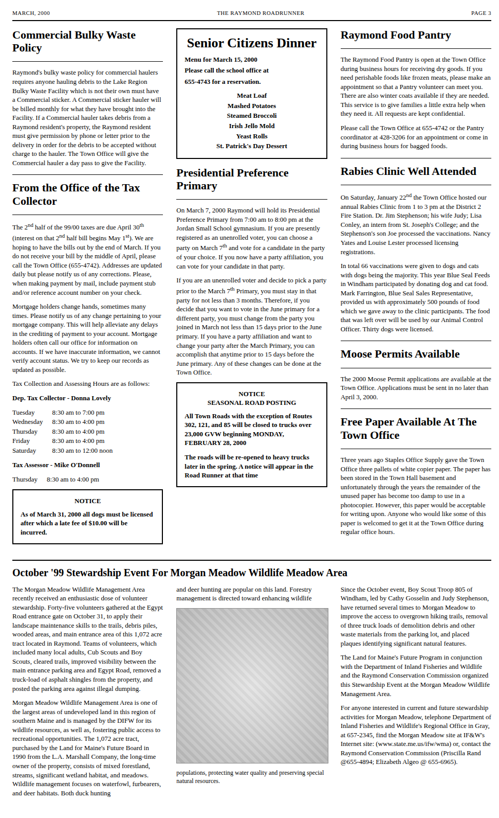MARCH, 2000
THE RAYMOND ROADRUNNER
PAGE 3
Commercial Bulky Waste Policy
Raymond's bulky waste policy for commercial haulers requires anyone hauling debris to the Lake Region Bulky Waste Facility which is not their own must have a Commercial sticker. A Commercial sticker hauler will be billed monthly for what they have brought into the Facility. If a Commercial hauler takes debris from a Raymond resident's property, the Raymond resident must give permission by phone or letter prior to the delivery in order for the debris to be accepted without charge to the hauler. The Town Office will give the Commercial hauler a day pass to give the Facility.
From the Office of the Tax Collector
The 2nd half of the 99/00 taxes are due April 30th (interest on that 2nd half bill begins May 1st). We are hoping to have the bills out by the end of March. If you do not receive your bill by the middle of April, please call the Town Office (655-4742). Addresses are updated daily but please notify us of any corrections. Please, when making payment by mail, include payment stub and/or reference account number on your check.
Mortgage holders change hands, sometimes many times. Please notify us of any change pertaining to your mortgage company. This will help alleviate any delays in the crediting of payment to your account. Mortgage holders often call our office for information on accounts. If we have inaccurate information, we cannot verify account status. We try to keep our records as updated as possible.
Tax Collection and Assessing Hours are as follows:
Dep. Tax Collector - Donna Lovely
| Tuesday | 8:30 am to 7:00 pm |
| Wednesday | 8:30 am to 4:00 pm |
| Thursday | 8:30 am to 4:00 pm |
| Friday | 8:30 am to 4:00 pm |
| Saturday | 8:30 am to 12:00 noon |
Tax Assessor - Mike O'Donnell
| Thursday | 8:30 am to 4:00 pm |
NOTICE
As of March 31, 2000 all dogs must be licensed after which a late fee of $10.00 will be incurred.
Senior Citizens Dinner
Menu for March 15, 2000
Please call the school office at
655-4743 for a reservation.
Meat Loaf
Mashed Potatoes
Steamed Broccoli
Irish Jello Mold
Yeast Rolls
St. Patrick's Day Dessert
Presidential Preference Primary
On March 7, 2000 Raymond will hold its Presidential Preference Primary from 7:00 am to 8:00 pm at the Jordan Small School gymnasium. If you are presently registered as an unenrolled voter, you can choose a party on March 7th and vote for a candidate in the party of your choice. If you now have a party affiliation, you can vote for your candidate in that party.
If you are an unenrolled voter and decide to pick a party prior to the March 7th Primary, you must stay in that party for not less than 3 months. Therefore, if you decide that you want to vote in the June primary for a different party, you must change from the party you joined in March not less than 15 days prior to the June primary. If you have a party affiliation and want to change your party after the March Primary, you can accomplish that anytime prior to 15 days before the June primary. Any of these changes can be done at the Town Office.
NOTICE
SEASONAL ROAD POSTING
All Town Roads with the exception of Routes 302, 121, and 85 will be closed to trucks over 23,000 GVW beginning MONDAY, FEBRUARY 28, 2000
The roads will be re-opened to heavy trucks later in the spring. A notice will appear in the Road Runner at that time
Raymond Food Pantry
The Raymond Food Pantry is open at the Town Office during business hours for receiving dry goods. If you need perishable foods like frozen meats, please make an appointment so that a Pantry volunteer can meet you. There are also winter coats available if they are needed. This service is to give families a little extra help when they need it. All requests are kept confidential.
Please call the Town Office at 655-4742 or the Pantry coordinator at 428-3206 for an appointment or come in during business hours for bagged foods.
Rabies Clinic Well Attended
On Saturday, January 22nd the Town Office hosted our annual Rabies Clinic from 1 to 3 pm at the District 2 Fire Station. Dr. Jim Stephenson; his wife Judy; Lisa Conley, an intern from St. Joseph's College; and the Stephenson's son Joe processed the vaccinations. Nancy Yates and Louise Lester processed licensing registrations.
In total 66 vaccinations were given to dogs and cats with dogs being the majority. This year Blue Seal Feeds in Windham participated by donating dog and cat food. Mark Farrington, Blue Seal Sales Representative, provided us with approximately 500 pounds of food which we gave away to the clinic participants. The food that was left over will be used by our Animal Control Officer. Thirty dogs were licensed.
Moose Permits Available
The 2000 Moose Permit applications are available at the Town Office. Applications must be sent in no later than April 3, 2000.
Free Paper Available At The Town Office
Three years ago Staples Office Supply gave the Town Office three pallets of white copier paper. The paper has been stored in the Town Hall basement and unfortunately through the years the remainder of the unused paper has become too damp to use in a photocopier. However, this paper would be acceptable for writing upon. Anyone who would like some of this paper is welcomed to get it at the Town Office during regular office hours.
October '99 Stewardship Event For Morgan Meadow Wildlife Meadow Area
The Morgan Meadow Wildlife Management Area recently received an enthusiastic dose of volunteer stewardship. Forty-five volunteers gathered at the Egypt Road entrance gate on October 31, to apply their landscape maintenance skills to the trails, debris piles, wooded areas, and main entrance area of this 1,072 acre tract located in Raymond. Teams of volunteers, which included many local adults, Cub Scouts and Boy Scouts, cleared trails, improved visibility between the main entrance parking area and Egypt Road, removed a truck-load of asphalt shingles from the property, and posted the parking area against illegal dumping.
Morgan Meadow Wildlife Management Area is one of the largest areas of undeveloped land in this region of southern Maine and is managed by the DIFW for its wildlife resources, as well as, fostering public access to recreational opportunities. The 1,072 acre tract, purchased by the Land for Maine's Future Board in 1990 from the L.A. Marshall Company, the long-time owner of the property, consists of mixed forestland, streams, significant wetland habitat, and meadows. Wildlife management focuses on waterfowl, furbearers, and deer habitats. Both duck hunting
and deer hunting are popular on this land. Forestry management is directed toward enhancing wildlife
populations, protecting water quality and preserving special natural resources.
Since the October event, Boy Scout Troop 805 of Windham, led by Cathy Gosselin and Judy Stephenson, have returned several times to Morgan Meadow to improve the access to overgrown hiking trails, removal of three truck loads of demolition debris and other waste materials from the parking lot, and placed plaques identifying significant natural features.
The Land for Maine's Future Program in conjunction with the Department of Inland Fisheries and Wildlife and the Raymond Conservation Commission organized this Stewardship Event at the Morgan Meadow Wildlife Management Area.
For anyone interested in current and future stewardship activities for Morgan Meadow, telephone Department of Inland Fisheries and Wildlife's Regional Office in Gray, at 657-2345, find the Morgan Meadow site at IF&W's Internet site: (www.state.me.us/ifw/wma) or, contact the Raymond Conservation Commission (Priscilla Rand @655-4894; Elizabeth Algeo @ 655-6965).